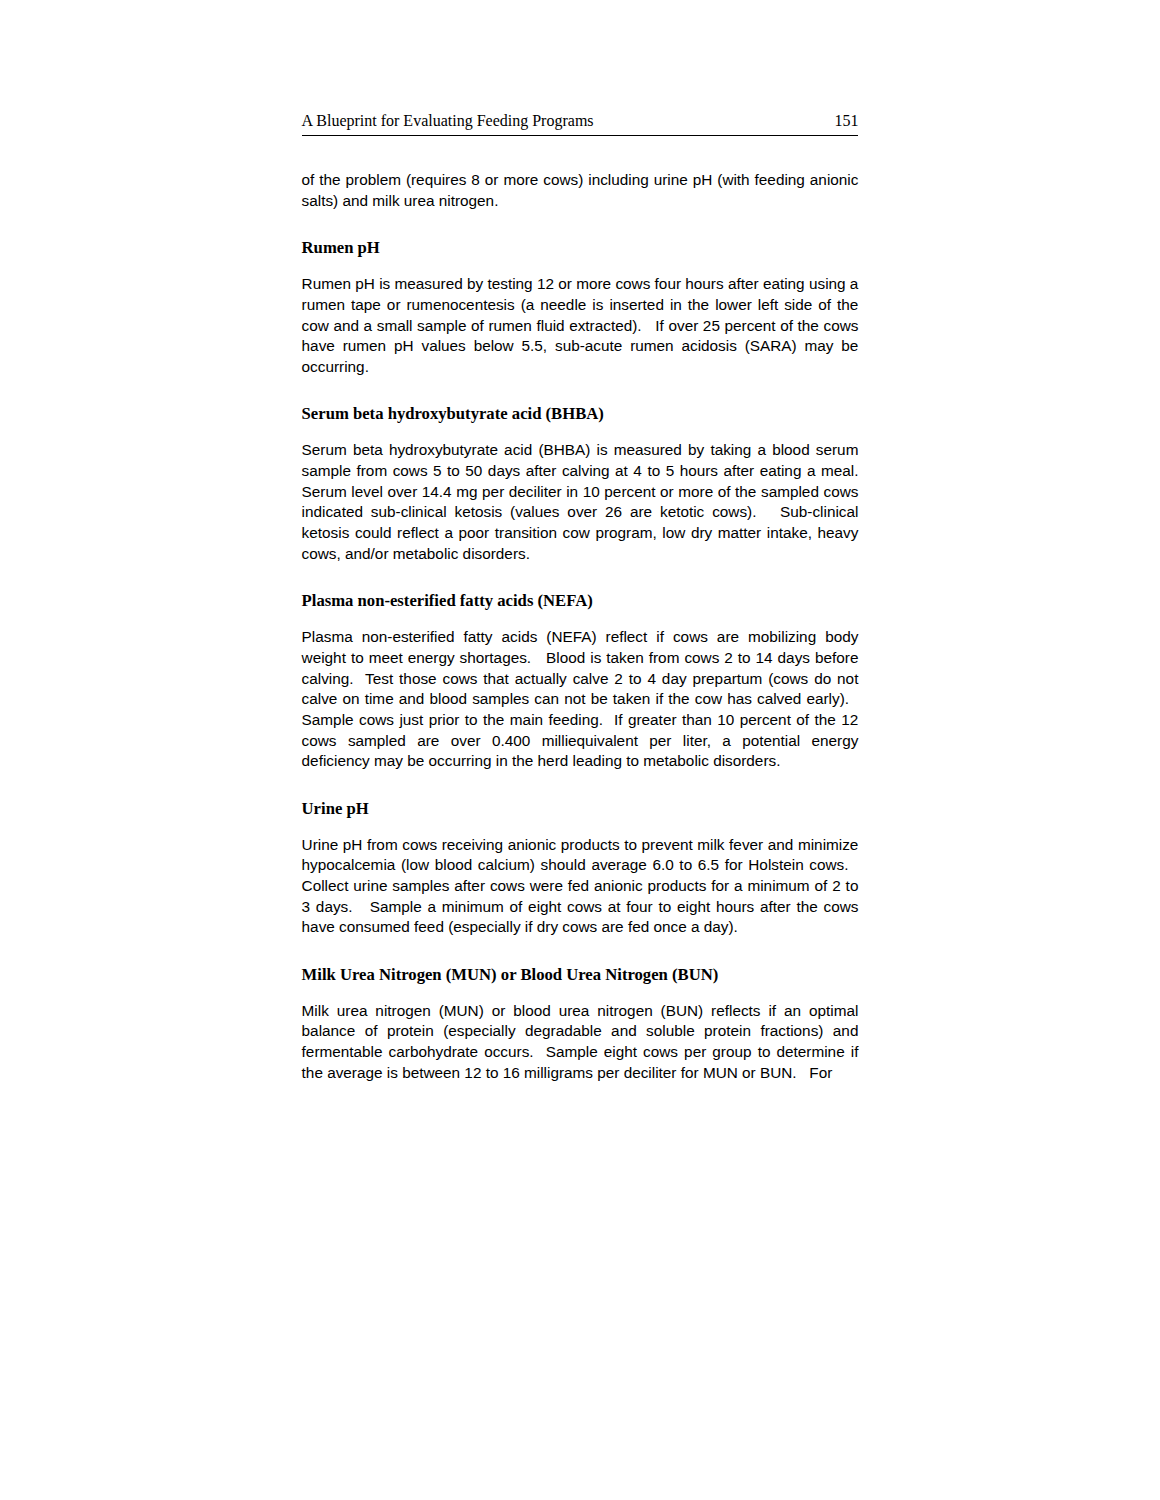A Blueprint for Evaluating Feeding Programs 151
of the problem (requires 8 or more cows) including urine pH (with feeding anionic salts) and milk urea nitrogen.
Rumen pH
Rumen pH is measured by testing 12 or more cows four hours after eating using a rumen tape or rumenocentesis (a needle is inserted in the lower left side of the cow and a small sample of rumen fluid extracted). If over 25 percent of the cows have rumen pH values below 5.5, sub-acute rumen acidosis (SARA) may be occurring.
Serum beta hydroxybutyrate acid (BHBA)
Serum beta hydroxybutyrate acid (BHBA) is measured by taking a blood serum sample from cows 5 to 50 days after calving at 4 to 5 hours after eating a meal. Serum level over 14.4 mg per deciliter in 10 percent or more of the sampled cows indicated sub-clinical ketosis (values over 26 are ketotic cows). Sub-clinical ketosis could reflect a poor transition cow program, low dry matter intake, heavy cows, and/or metabolic disorders.
Plasma non-esterified fatty acids (NEFA)
Plasma non-esterified fatty acids (NEFA) reflect if cows are mobilizing body weight to meet energy shortages. Blood is taken from cows 2 to 14 days before calving. Test those cows that actually calve 2 to 4 day prepartum (cows do not calve on time and blood samples can not be taken if the cow has calved early). Sample cows just prior to the main feeding. If greater than 10 percent of the 12 cows sampled are over 0.400 milliequivalent per liter, a potential energy deficiency may be occurring in the herd leading to metabolic disorders.
Urine pH
Urine pH from cows receiving anionic products to prevent milk fever and minimize hypocalcemia (low blood calcium) should average 6.0 to 6.5 for Holstein cows. Collect urine samples after cows were fed anionic products for a minimum of 2 to 3 days. Sample a minimum of eight cows at four to eight hours after the cows have consumed feed (especially if dry cows are fed once a day).
Milk Urea Nitrogen (MUN) or Blood Urea Nitrogen (BUN)
Milk urea nitrogen (MUN) or blood urea nitrogen (BUN) reflects if an optimal balance of protein (especially degradable and soluble protein fractions) and fermentable carbohydrate occurs. Sample eight cows per group to determine if the average is between 12 to 16 milligrams per deciliter for MUN or BUN. For